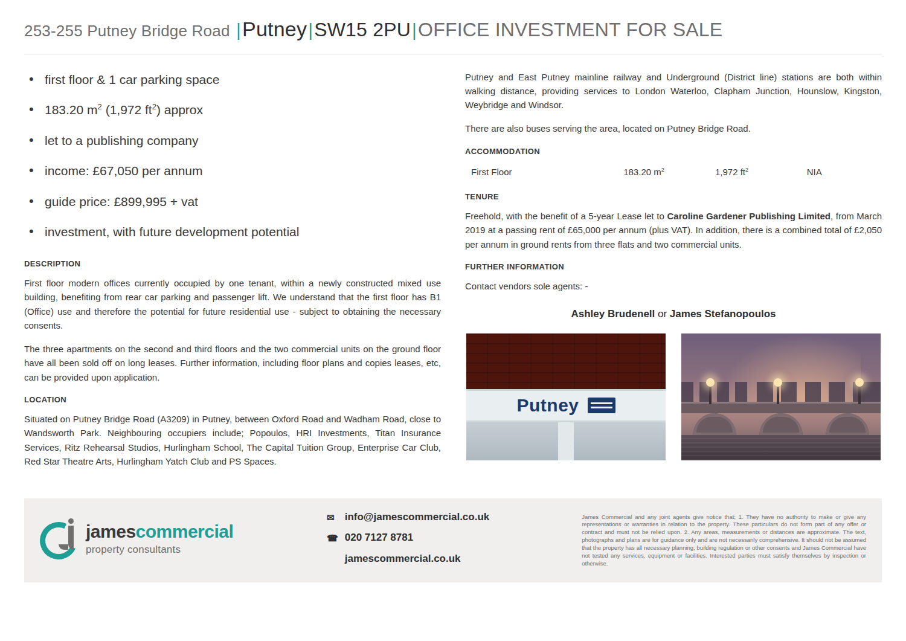253-255 Putney Bridge Road |Putney|SW15 2PU|OFFICE INVESTMENT FOR SALE
first floor & 1 car parking space
183.20 m2 (1,972 ft2) approx
let to a publishing company
income: £67,050 per annum
guide price: £899,995 + vat
investment, with future development potential
Description
First floor modern offices currently occupied by one tenant, within a newly constructed mixed use building, benefiting from rear car parking and passenger lift. We understand that the first floor has B1 (Office) use and therefore the potential for future residential use - subject to obtaining the necessary consents.
The three apartments on the second and third floors and the two commercial units on the ground floor have all been sold off on long leases. Further information, including floor plans and copies leases, etc, can be provided upon application.
Location
Situated on Putney Bridge Road (A3209) in Putney, between Oxford Road and Wadham Road, close to Wandsworth Park. Neighbouring occupiers include; Popoulos, HRI Investments, Titan Insurance Services, Ritz Rehearsal Studios, Hurlingham School, The Capital Tuition Group, Enterprise Car Club, Red Star Theatre Arts, Hurlingham Yatch Club and PS Spaces.
Putney and East Putney mainline railway and Underground (District line) stations are both within walking distance, providing services to London Waterloo, Clapham Junction, Hounslow, Kingston, Weybridge and Windsor.
There are also buses serving the area, located on Putney Bridge Road.
Accommodation
| First Floor | 183.20 m 2 | 1,972 ft 2 | NIA |
Tenure
Freehold, with the benefit of a 5-year Lease let to Caroline Gardener Publishing Limited, from March 2019 at a passing rent of £65,000 per annum (plus VAT). In addition, there is a combined total of £2,050 per annum in ground rents from three flats and two commercial units.
Further Information
Contact vendors sole agents: -
Ashley Brudenell or James Stefanopoulos
Putney
james commercial
property consultants
✉info@jamescommercial.co.uk
☎020 7127 8781
jamescommercial.co.uk
James Commercial and any joint agents give notice that; 1. They have no authority to make or give any representations or warranties in relation to the property. These particulars do not form part of any offer or contract and must not be relied upon. 2. Any areas, measurements or distances are approximate. The text, photographs and plans are for guidance only and are not necessarily comprehensive. It should not be assumed that the property has all necessary planning, building regulation or other consents and James Commercial have not tested any services, equipment or facilities. Interested parties must satisfy themselves by inspection or otherwise.